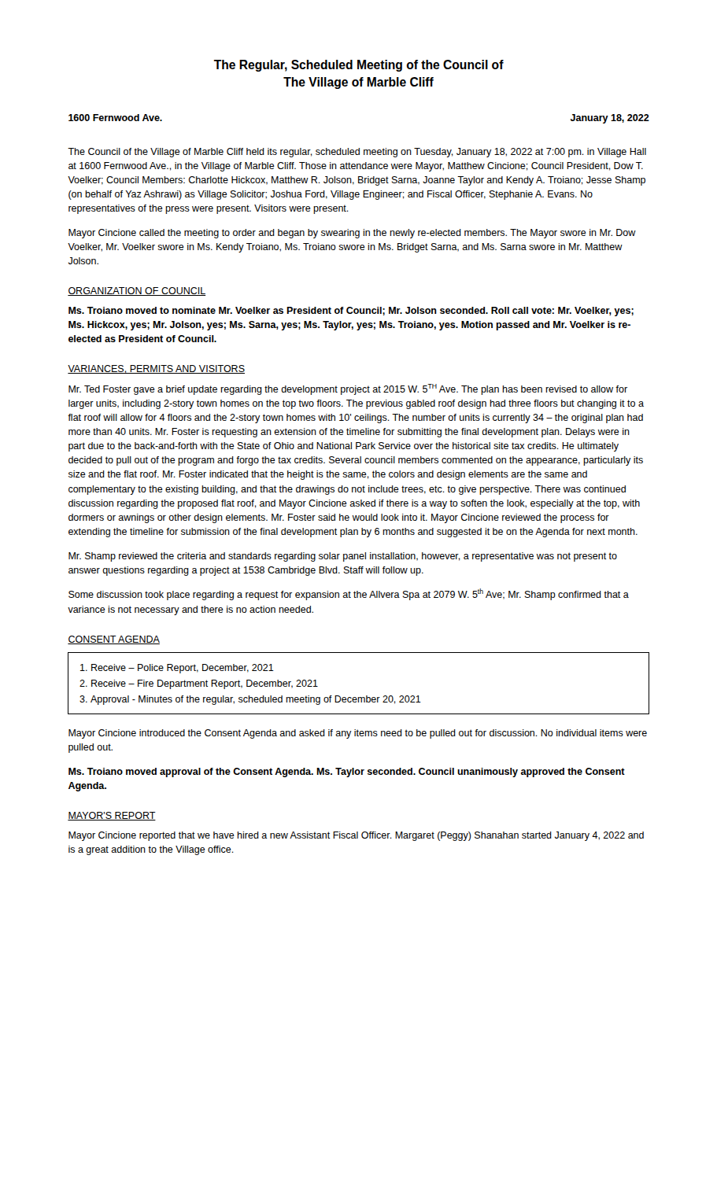The Regular, Scheduled Meeting of the Council of
The Village of Marble Cliff
1600 Fernwood Ave. January 18, 2022
The Council of the Village of Marble Cliff held its regular, scheduled meeting on Tuesday, January 18, 2022 at 7:00 pm. in Village Hall at 1600 Fernwood Ave., in the Village of Marble Cliff. Those in attendance were Mayor, Matthew Cincione; Council President, Dow T. Voelker; Council Members: Charlotte Hickcox, Matthew R. Jolson, Bridget Sarna, Joanne Taylor and Kendy A. Troiano; Jesse Shamp (on behalf of Yaz Ashrawi) as Village Solicitor; Joshua Ford, Village Engineer; and Fiscal Officer, Stephanie A. Evans. No representatives of the press were present. Visitors were present.
Mayor Cincione called the meeting to order and began by swearing in the newly re-elected members. The Mayor swore in Mr. Dow Voelker, Mr. Voelker swore in Ms. Kendy Troiano, Ms. Troiano swore in Ms. Bridget Sarna, and Ms. Sarna swore in Mr. Matthew Jolson.
ORGANIZATION OF COUNCIL
Ms. Troiano moved to nominate Mr. Voelker as President of Council; Mr. Jolson seconded. Roll call vote: Mr. Voelker, yes; Ms. Hickcox, yes; Mr. Jolson, yes; Ms. Sarna, yes; Ms. Taylor, yes; Ms. Troiano, yes. Motion passed and Mr. Voelker is re-elected as President of Council.
VARIANCES, PERMITS AND VISITORS
Mr. Ted Foster gave a brief update regarding the development project at 2015 W. 5TH Ave. The plan has been revised to allow for larger units, including 2-story town homes on the top two floors. The previous gabled roof design had three floors but changing it to a flat roof will allow for 4 floors and the 2-story town homes with 10' ceilings. The number of units is currently 34 – the original plan had more than 40 units. Mr. Foster is requesting an extension of the timeline for submitting the final development plan. Delays were in part due to the back-and-forth with the State of Ohio and National Park Service over the historical site tax credits. He ultimately decided to pull out of the program and forgo the tax credits. Several council members commented on the appearance, particularly its size and the flat roof. Mr. Foster indicated that the height is the same, the colors and design elements are the same and complementary to the existing building, and that the drawings do not include trees, etc. to give perspective. There was continued discussion regarding the proposed flat roof, and Mayor Cincione asked if there is a way to soften the look, especially at the top, with dormers or awnings or other design elements. Mr. Foster said he would look into it. Mayor Cincione reviewed the process for extending the timeline for submission of the final development plan by 6 months and suggested it be on the Agenda for next month.
Mr. Shamp reviewed the criteria and standards regarding solar panel installation, however, a representative was not present to answer questions regarding a project at 1538 Cambridge Blvd. Staff will follow up.
Some discussion took place regarding a request for expansion at the Allvera Spa at 2079 W. 5th Ave; Mr. Shamp confirmed that a variance is not necessary and there is no action needed.
CONSENT AGENDA
Receive – Police Report, December, 2021
Receive – Fire Department Report, December, 2021
Approval - Minutes of the regular, scheduled meeting of December 20, 2021
Mayor Cincione introduced the Consent Agenda and asked if any items need to be pulled out for discussion. No individual items were pulled out.
Ms. Troiano moved approval of the Consent Agenda. Ms. Taylor seconded. Council unanimously approved the Consent Agenda.
MAYOR'S REPORT
Mayor Cincione reported that we have hired a new Assistant Fiscal Officer. Margaret (Peggy) Shanahan started January 4, 2022 and is a great addition to the Village office.